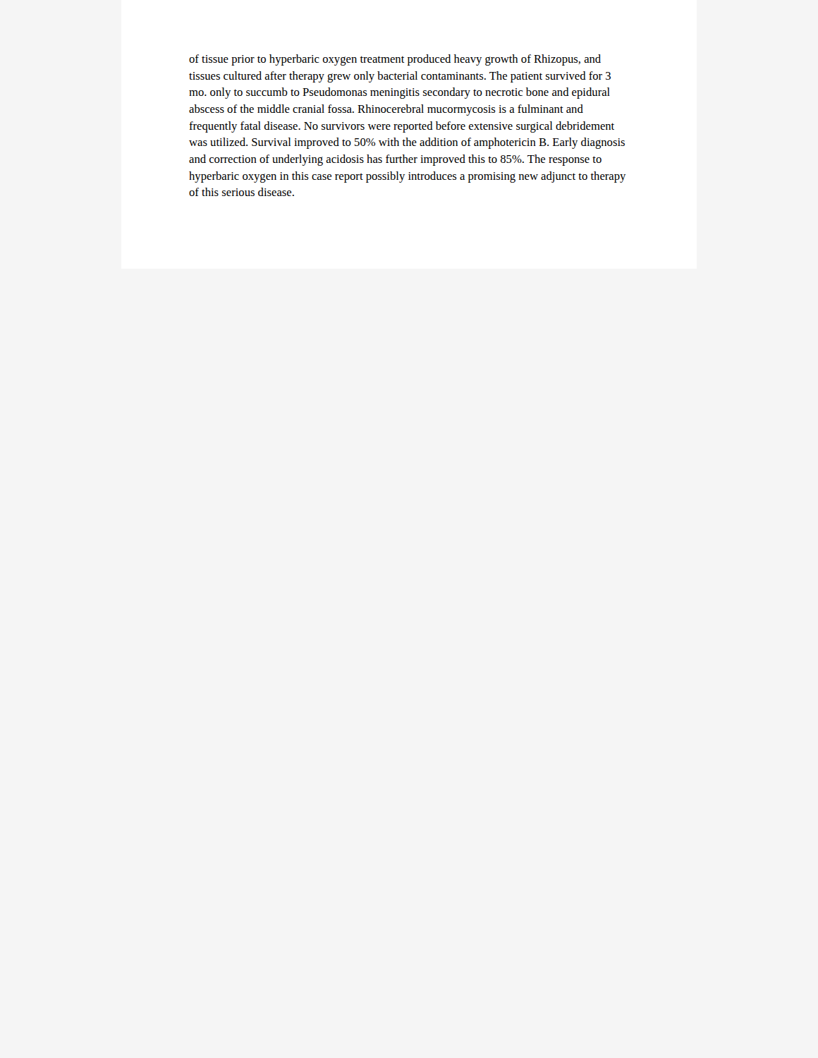of tissue prior to hyperbaric oxygen treatment produced heavy growth of Rhizopus, and tissues cultured after therapy grew only bacterial contaminants. The patient survived for 3 mo. only to succumb to Pseudomonas meningitis secondary to necrotic bone and epidural abscess of the middle cranial fossa. Rhinocerebral mucormycosis is a fulminant and frequently fatal disease. No survivors were reported before extensive surgical debridement was utilized. Survival improved to 50% with the addition of amphotericin B. Early diagnosis and correction of underlying acidosis has further improved this to 85%. The response to hyperbaric oxygen in this case report possibly introduces a promising new adjunct to therapy of this serious disease.